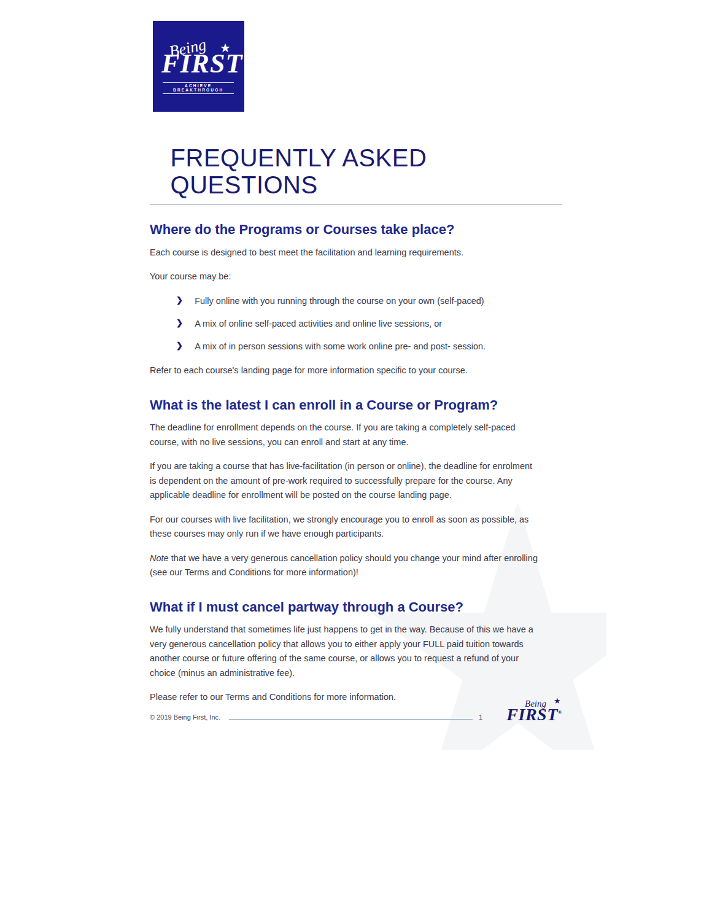★ Being FIRST ACHIEVE BREAKTHROUGH
FREQUENTLY ASKED QUESTIONS
Where do the Programs or Courses take place?
Each course is designed to best meet the facilitation and learning requirements.
Your course may be:
Fully online with you running through the course on your own (self-paced)
A mix of online self-paced activities and online live sessions, or
A mix of in person sessions with some work online pre- and post- session.
Refer to each course's landing page for more information specific to your course.
What is the latest I can enroll in a Course or Program?
The deadline for enrollment depends on the course. If you are taking a completely self-paced course, with no live sessions, you can enroll and start at any time.
If you are taking a course that has live-facilitation (in person or online), the deadline for enrolment is dependent on the amount of pre-work required to successfully prepare for the course. Any applicable deadline for enrollment will be posted on the course landing page.
For our courses with live facilitation, we strongly encourage you to enroll as soon as possible, as these courses may only run if we have enough participants.
Note that we have a very generous cancellation policy should you change your mind after enrolling (see our Terms and Conditions for more information)!
What if I must cancel partway through a Course?
We fully understand that sometimes life just happens to get in the way. Because of this we have a very generous cancellation policy that allows you to either apply your FULL paid tuition towards another course or future offering of the same course, or allows you to request a refund of your choice (minus an administrative fee).
Please refer to our Terms and Conditions for more information.
© 2019 Being First, Inc. 1 ★ Being FIRST®